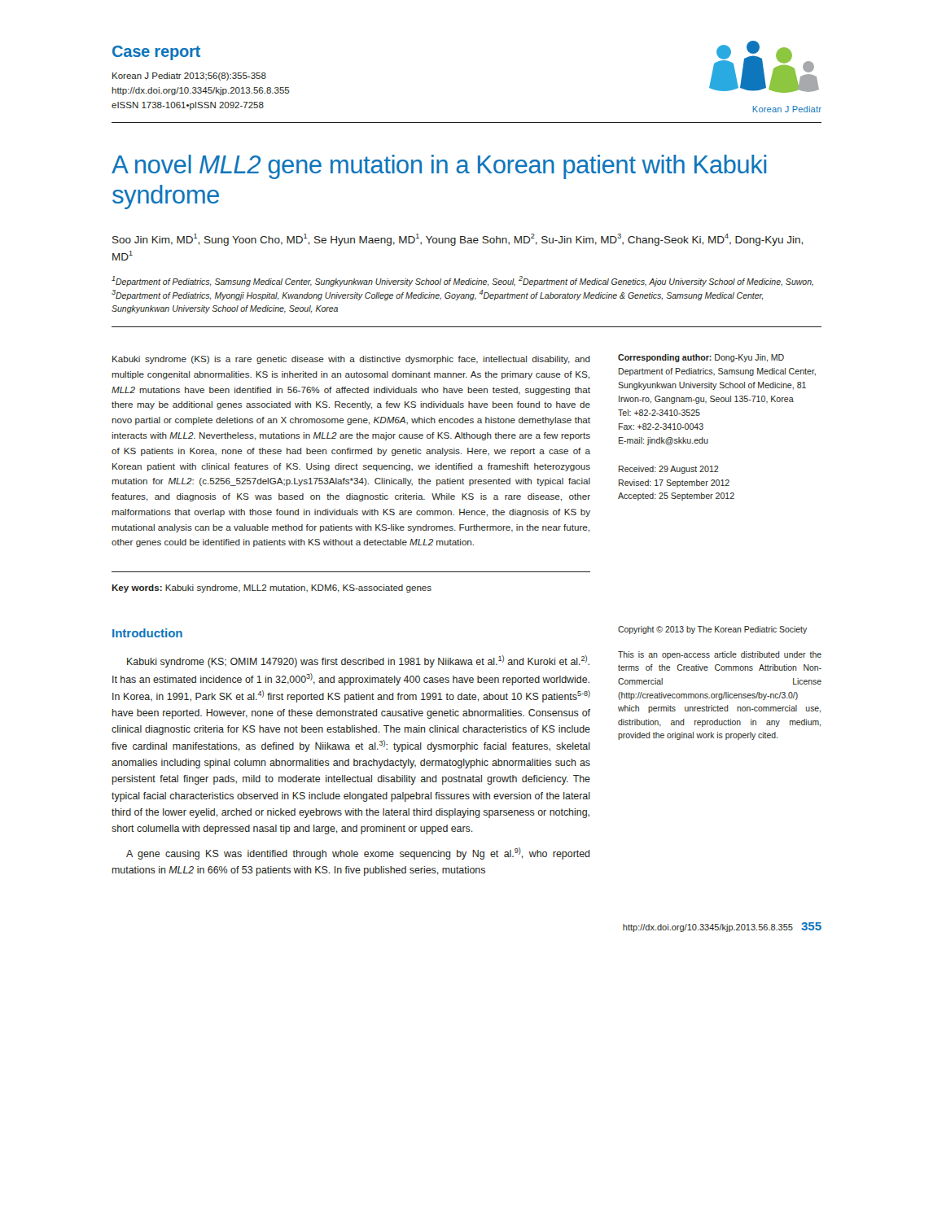Case report
Korean J Pediatr 2013;56(8):355-358
http://dx.doi.org/10.3345/kjp.2013.56.8.355
eISSN 1738-1061•pISSN 2092-7258
Korean J Pediatr
A novel MLL2 gene mutation in a Korean patient with Kabuki syndrome
Soo Jin Kim, MD1, Sung Yoon Cho, MD1, Se Hyun Maeng, MD1, Young Bae Sohn, MD2, Su-Jin Kim, MD3, Chang-Seok Ki, MD4, Dong-Kyu Jin, MD1
1Department of Pediatrics, Samsung Medical Center, Sungkyunkwan University School of Medicine, Seoul, 2Department of Medical Genetics, Ajou University School of Medicine, Suwon, 3Department of Pediatrics, Myongji Hospital, Kwandong University College of Medicine, Goyang, 4Department of Laboratory Medicine & Genetics, Samsung Medical Center, Sungkyunkwan University School of Medicine, Seoul, Korea
Kabuki syndrome (KS) is a rare genetic disease with a distinctive dysmorphic face, intellectual disability, and multiple congenital abnormalities. KS is inherited in an autosomal dominant manner. As the primary cause of KS, MLL2 mutations have been identified in 56-76% of affected individuals who have been tested, suggesting that there may be additional genes associated with KS. Recently, a few KS individuals have been found to have de novo partial or complete deletions of an X chromosome gene, KDM6A, which encodes a histone demethylase that interacts with MLL2. Nevertheless, mutations in MLL2 are the major cause of KS. Although there are a few reports of KS patients in Korea, none of these had been confirmed by genetic analysis. Here, we report a case of a Korean patient with clinical features of KS. Using direct sequencing, we identified a frameshift heterozygous mutation for MLL2: (c.5256_5257delGA;p.Lys1753Alafs*34). Clinically, the patient presented with typical facial features, and diagnosis of KS was based on the diagnostic criteria. While KS is a rare disease, other malformations that overlap with those found in individuals with KS are common. Hence, the diagnosis of KS by mutational analysis can be a valuable method for patients with KS-like syndromes. Furthermore, in the near future, other genes could be identified in patients with KS without a detectable MLL2 mutation.
Key words: Kabuki syndrome, MLL2 mutation, KDM6, KS-associated genes
Corresponding author: Dong-Kyu Jin, MD
Department of Pediatrics, Samsung Medical Center, Sungkyunkwan University School of Medicine, 81 Irwon-ro, Gangnam-gu, Seoul 135-710, Korea
Tel: +82-2-3410-3525
Fax: +82-2-3410-0043
E-mail: jindk@skku.edu
Received: 29 August 2012
Revised: 17 September 2012
Accepted: 25 September 2012
Introduction
Kabuki syndrome (KS; OMIM 147920) was first described in 1981 by Niikawa et al.1) and Kuroki et al.2). It has an estimated incidence of 1 in 32,0003), and approximately 400 cases have been reported worldwide. In Korea, in 1991, Park SK et al.4) first reported KS patient and from 1991 to date, about 10 KS patients5-8) have been reported. However, none of these demonstrated causative genetic abnormalities. Consensus of clinical diagnostic criteria for KS have not been established. The main clinical characteristics of KS include five cardinal manifestations, as defined by Niikawa et al.3): typical dysmorphic facial features, skeletal anomalies including spinal column abnormalities and brachydactyly, dermatoglyphic abnormalities such as persistent fetal finger pads, mild to moderate intellectual disability and postnatal growth deficiency. The typical facial characteristics observed in KS include elongated palpebral fissures with eversion of the lateral third of the lower eyelid, arched or nicked eyebrows with the lateral third displaying sparseness or notching, short columella with depressed nasal tip and large, and prominent or upped ears.
A gene causing KS was identified through whole exome sequencing by Ng et al.9), who reported mutations in MLL2 in 66% of 53 patients with KS. In five published series, mutations
Copyright © 2013 by The Korean Pediatric Society
This is an open-access article distributed under the terms of the Creative Commons Attribution Non-Commercial License (http://creativecommons.org/licenses/by-nc/3.0/) which permits unrestricted non-commercial use, distribution, and reproduction in any medium, provided the original work is properly cited.
http://dx.doi.org/10.3345/kjp.2013.56.8.355 355